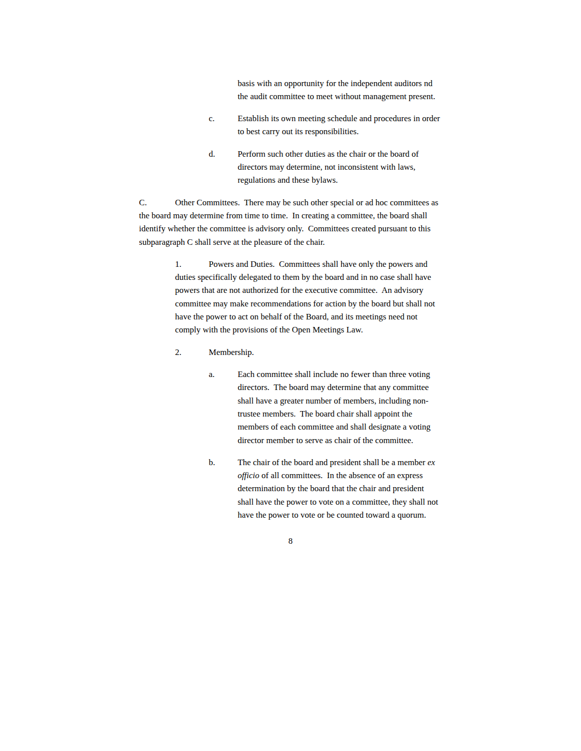basis with an opportunity for the independent auditors nd the audit committee to meet without management present.
c. Establish its own meeting schedule and procedures in order to best carry out its responsibilities.
d. Perform such other duties as the chair or the board of directors may determine, not inconsistent with laws, regulations and these bylaws.
C. Other Committees. There may be such other special or ad hoc committees as the board may determine from time to time. In creating a committee, the board shall identify whether the committee is advisory only. Committees created pursuant to this subparagraph C shall serve at the pleasure of the chair.
1. Powers and Duties. Committees shall have only the powers and duties specifically delegated to them by the board and in no case shall have powers that are not authorized for the executive committee. An advisory committee may make recommendations for action by the board but shall not have the power to act on behalf of the Board, and its meetings need not comply with the provisions of the Open Meetings Law.
2. Membership.
a. Each committee shall include no fewer than three voting directors. The board may determine that any committee shall have a greater number of members, including non-trustee members. The board chair shall appoint the members of each committee and shall designate a voting director member to serve as chair of the committee.
b. The chair of the board and president shall be a member ex officio of all committees. In the absence of an express determination by the board that the chair and president shall have the power to vote on a committee, they shall not have the power to vote or be counted toward a quorum.
8